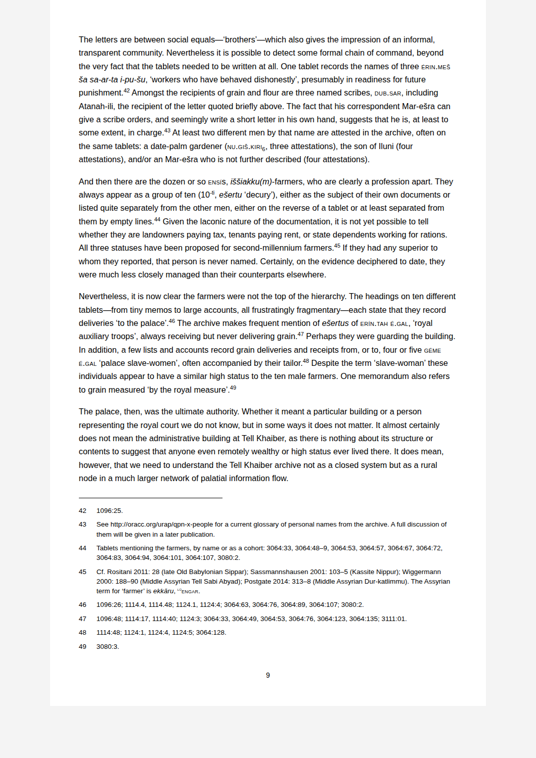The letters are between social equals—‘brothers’—which also gives the impression of an informal, transparent community. Nevertheless it is possible to detect some formal chain of command, beyond the very fact that the tablets needed to be written at all. One tablet records the names of three érin.meš ša sa-ar-ta i-pu-šu, ‘workers who have behaved dishonestly’, presumably in readiness for future punishment.42 Amongst the recipients of grain and flour are three named scribes, dub.sar, including Atanah-ili, the recipient of the letter quoted briefly above. The fact that his correspondent Mar-ešra can give a scribe orders, and seemingly write a short letter in his own hand, suggests that he is, at least to some extent, in charge.43 At least two different men by that name are attested in the archive, often on the same tablets: a date-palm gardener (nu.giš.kiri6, three attestations), the son of Iluni (four attestations), and/or an Mar-ešra who is not further described (four attestations).
And then there are the dozen or so ensís, iššiakku(m)-farmers, who are clearly a profession apart. They always appear as a group of ten (10-ti, ešertu ‘decury’), either as the subject of their own documents or listed quite separately from the other men, either on the reverse of a tablet or at least separated from them by empty lines.44 Given the laconic nature of the documentation, it is not yet possible to tell whether they are landowners paying tax, tenants paying rent, or state dependents working for rations. All three statuses have been proposed for second-millennium farmers.45 If they had any superior to whom they reported, that person is never named. Certainly, on the evidence deciphered to date, they were much less closely managed than their counterparts elsewhere.
Nevertheless, it is now clear the farmers were not the top of the hierarchy. The headings on ten different tablets—from tiny memos to large accounts, all frustratingly fragmentary—each state that they record deliveries ‘to the palace’.46 The archive makes frequent mention of ešertus of erín.tah é.gal, ‘royal auxiliary troops’, always receiving but never delivering grain.47 Perhaps they were guarding the building. In addition, a few lists and accounts record grain deliveries and receipts from, or to, four or five géme é.gal ‘palace slave-women’, often accompanied by their tailor.48 Despite the term ‘slave-woman’ these individuals appear to have a similar high status to the ten male farmers. One memorandum also refers to grain measured ‘by the royal measure’.49
The palace, then, was the ultimate authority. Whether it meant a particular building or a person representing the royal court we do not know, but in some ways it does not matter. It almost certainly does not mean the administrative building at Tell Khaiber, as there is nothing about its structure or contents to suggest that anyone even remotely wealthy or high status ever lived there. It does mean, however, that we need to understand the Tell Khaiber archive not as a closed system but as a rural node in a much larger network of palatial information flow.
421096:25.
43 See http://oracc.org/urap/qpn-x-people for a current glossary of personal names from the archive. A full discussion of them will be given in a later publication.
44 Tablets mentioning the farmers, by name or as a cohort: 3064:33, 3064:48–9, 3064:53, 3064:57, 3064:67, 3064:72, 3064:83, 3064:94, 3064:101, 3064:107, 3080:2.
45 Cf. Rositani 2011: 28 (late Old Babylonian Sippar); Sassmannshausen 2001: 103–5 (Kassite Nippur); Wiggermann 2000: 188–90 (Middle Assyrian Tell Sabi Abyad); Postgate 2014: 313–8 (Middle Assyrian Dur-katlimmu). The Assyrian term for ‘farmer’ is ekkāru, lúengar.
461096:26; 1114.4, 1114.48; 1124.1, 1124:4; 3064:63, 3064:76, 3064:89, 3064:107; 3080:2.
471096:48; 1114:17, 1114:40; 1124:3; 3064:33, 3064:49, 3064:53, 3064:76, 3064:123, 3064:135; 3111:01.
481114:48; 1124:1, 1124:4, 1124:5; 3064:128.
493080:3.
9